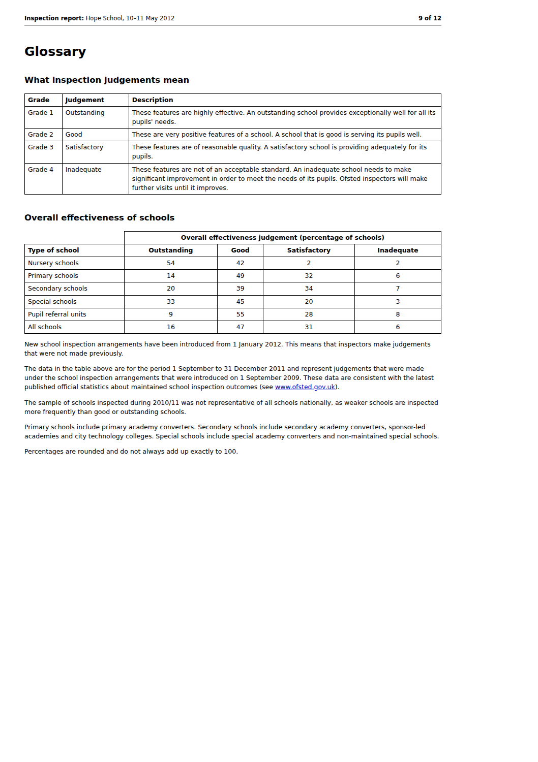Inspection report: Hope School, 10–11 May 2012
9 of 12
Glossary
What inspection judgements mean
| Grade | Judgement | Description |
| --- | --- | --- |
| Grade 1 | Outstanding | These features are highly effective. An outstanding school provides exceptionally well for all its pupils' needs. |
| Grade 2 | Good | These are very positive features of a school. A school that is good is serving its pupils well. |
| Grade 3 | Satisfactory | These features are of reasonable quality. A satisfactory school is providing adequately for its pupils. |
| Grade 4 | Inadequate | These features are not of an acceptable standard. An inadequate school needs to make significant improvement in order to meet the needs of its pupils. Ofsted inspectors will make further visits until it improves. |
Overall effectiveness of schools
| | Overall effectiveness judgement (percentage of schools) |
| --- | --- |
| Type of school | Outstanding | Good | Satisfactory | Inadequate |
| Nursery schools | 54 | 42 | 2 | 2 |
| Primary schools | 14 | 49 | 32 | 6 |
| Secondary schools | 20 | 39 | 34 | 7 |
| Special schools | 33 | 45 | 20 | 3 |
| Pupil referral units | 9 | 55 | 28 | 8 |
| All schools | 16 | 47 | 31 | 6 |
New school inspection arrangements have been introduced from 1 January 2012. This means that inspectors make judgements that were not made previously.
The data in the table above are for the period 1 September to 31 December 2011 and represent judgements that were made under the school inspection arrangements that were introduced on 1 September 2009. These data are consistent with the latest published official statistics about maintained school inspection outcomes (see www.ofsted.gov.uk).
The sample of schools inspected during 2010/11 was not representative of all schools nationally, as weaker schools are inspected more frequently than good or outstanding schools.
Primary schools include primary academy converters. Secondary schools include secondary academy converters, sponsor-led academies and city technology colleges. Special schools include special academy converters and non-maintained special schools.
Percentages are rounded and do not always add up exactly to 100.